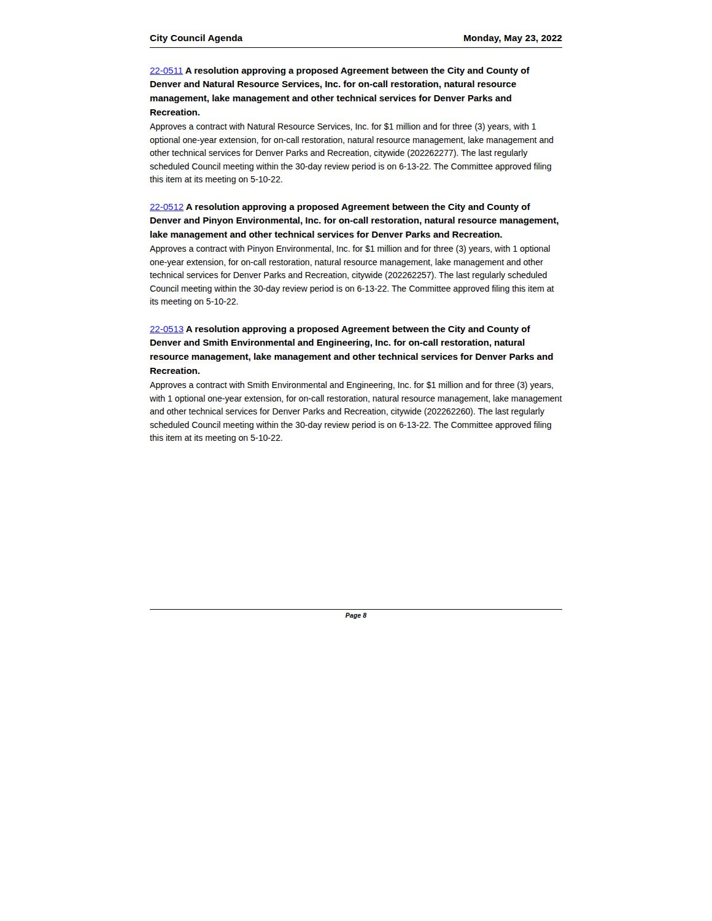City Council Agenda
Monday, May 23, 2022
22-0511 A resolution approving a proposed Agreement between the City and County of Denver and Natural Resource Services, Inc. for on-call restoration, natural resource management, lake management and other technical services for Denver Parks and Recreation.
Approves a contract with Natural Resource Services, Inc. for $1 million and for three (3) years, with 1 optional one-year extension, for on-call restoration, natural resource management, lake management and other technical services for Denver Parks and Recreation, citywide (202262277). The last regularly scheduled Council meeting within the 30-day review period is on 6-13-22. The Committee approved filing this item at its meeting on 5-10-22.
22-0512 A resolution approving a proposed Agreement between the City and County of Denver and Pinyon Environmental, Inc. for on-call restoration, natural resource management, lake management and other technical services for Denver Parks and Recreation.
Approves a contract with Pinyon Environmental, Inc. for $1 million and for three (3) years, with 1 optional one-year extension, for on-call restoration, natural resource management, lake management and other technical services for Denver Parks and Recreation, citywide (202262257). The last regularly scheduled Council meeting within the 30-day review period is on 6-13-22. The Committee approved filing this item at its meeting on 5-10-22.
22-0513 A resolution approving a proposed Agreement between the City and County of Denver and Smith Environmental and Engineering, Inc. for on-call restoration, natural resource management, lake management and other technical services for Denver Parks and Recreation.
Approves a contract with Smith Environmental and Engineering, Inc. for $1 million and for three (3) years, with 1 optional one-year extension, for on-call restoration, natural resource management, lake management and other technical services for Denver Parks and Recreation, citywide (202262260). The last regularly scheduled Council meeting within the 30-day review period is on 6-13-22. The Committee approved filing this item at its meeting on 5-10-22.
Page 8